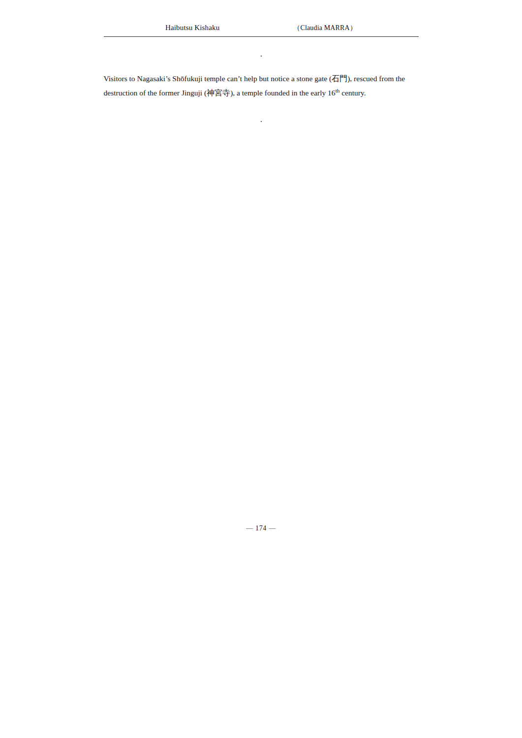Haibutsu Kishaku （Claudia MARRA）
Visitors to Nagasaki’s Shōfukuji temple can’t help but notice a stone gate (石門), rescued from the destruction of the former Jinguji (神宮寺), a temple founded in the early 16th century.
— 174 —